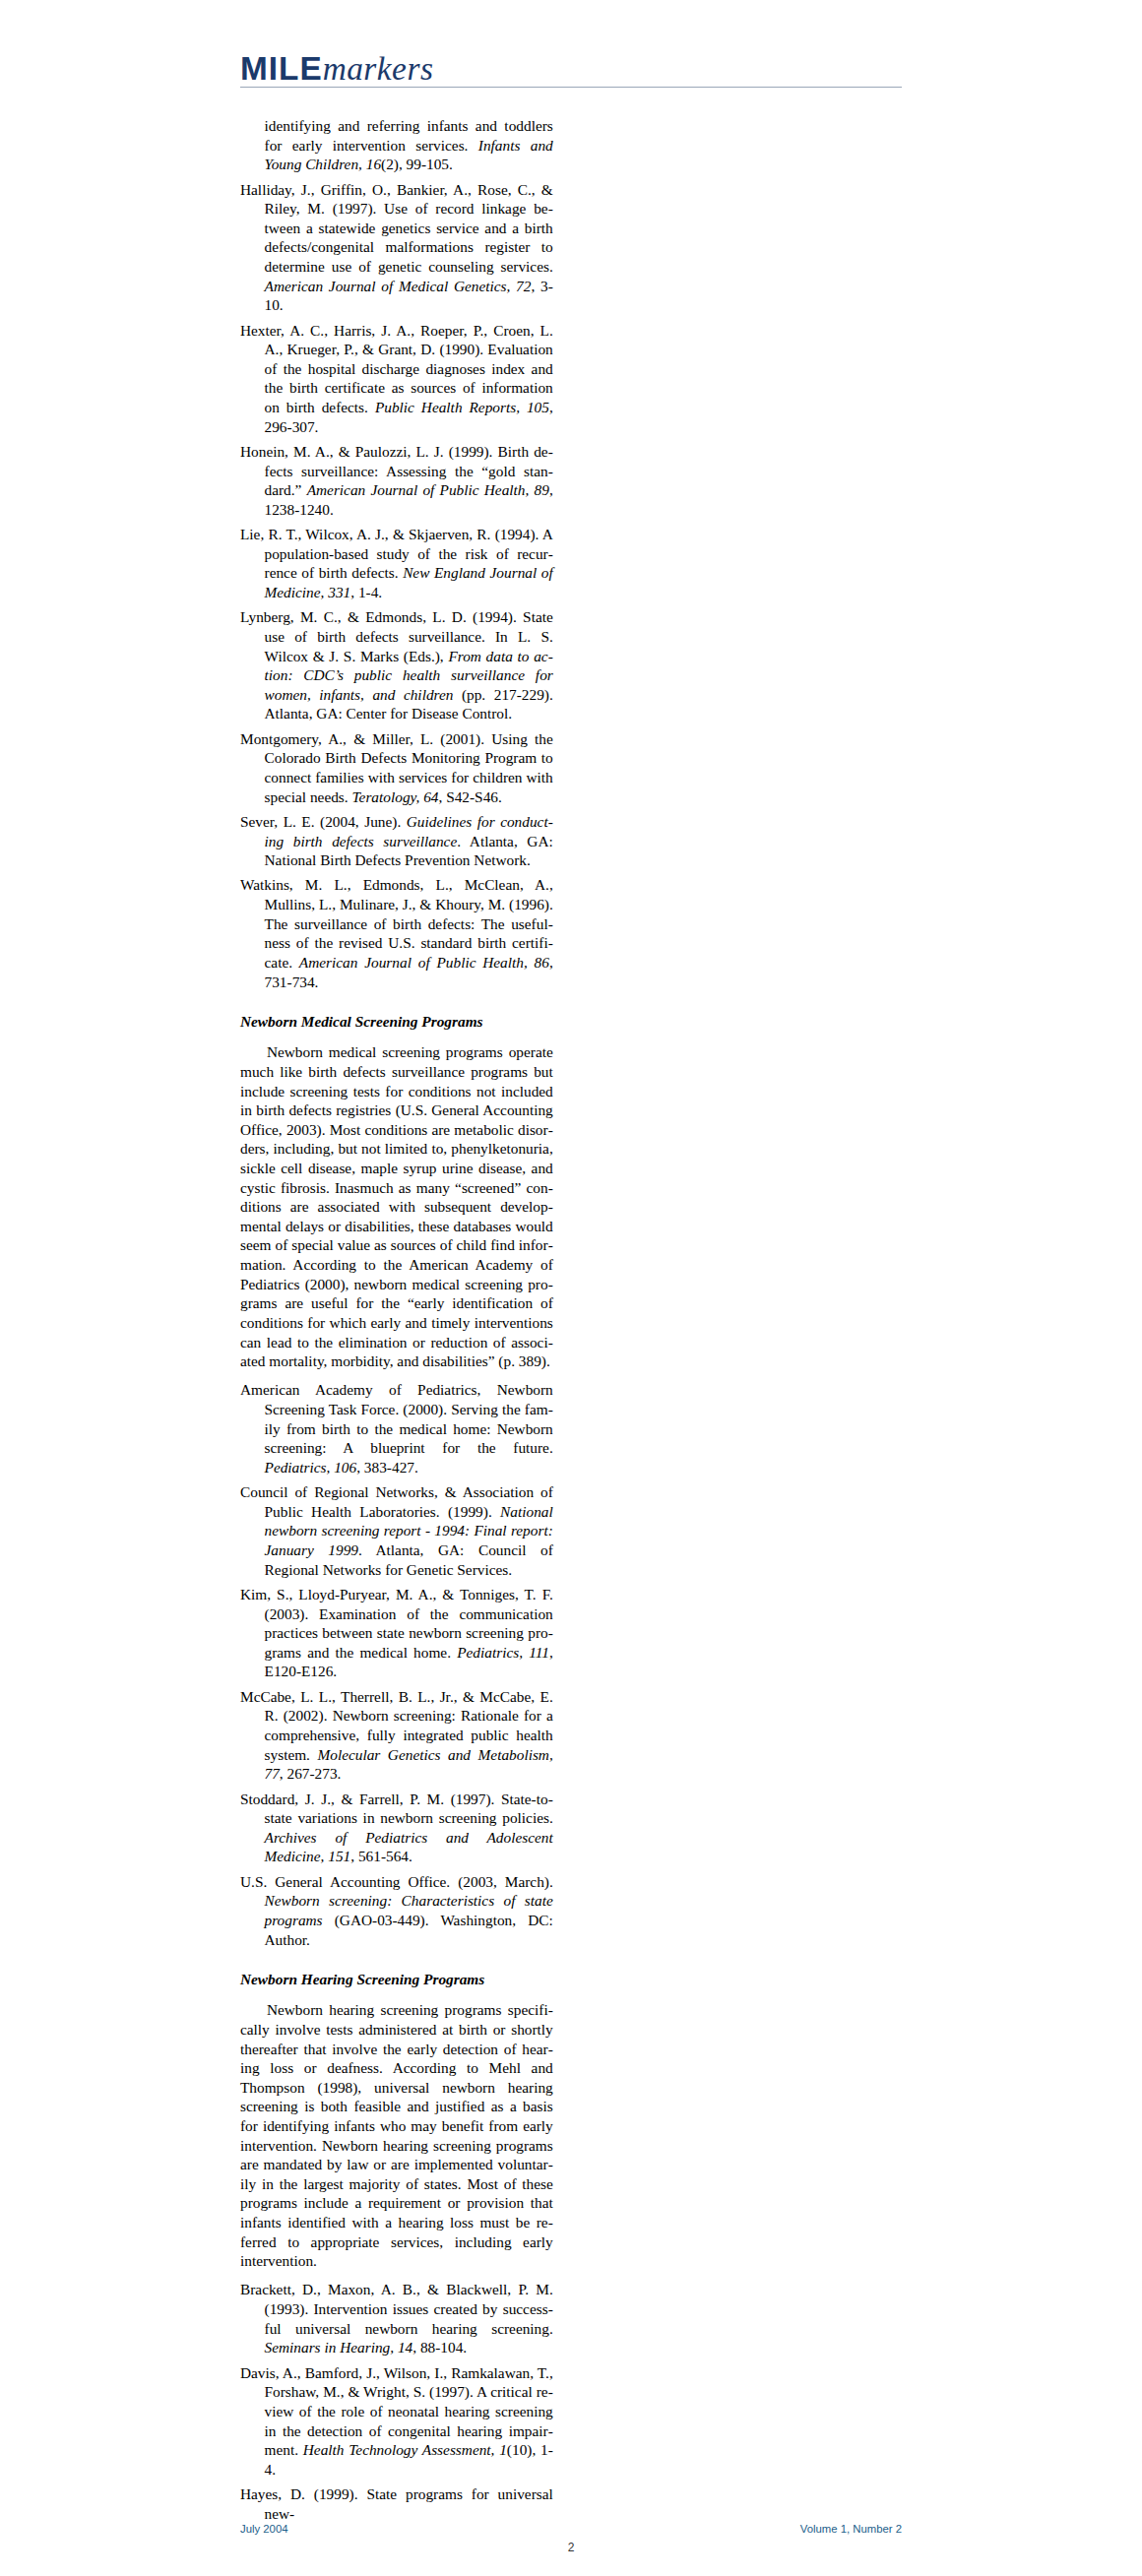MILE markers
identifying and referring infants and toddlers for early intervention services. Infants and Young Children, 16(2), 99-105.
Halliday, J., Griffin, O., Bankier, A., Rose, C., & Riley, M. (1997). Use of record linkage between a statewide genetics service and a birth defects/congenital malformations register to determine use of genetic counseling services. American Journal of Medical Genetics, 72, 3-10.
Hexter, A. C., Harris, J. A., Roeper, P., Croen, L. A., Krueger, P., & Grant, D. (1990). Evaluation of the hospital discharge diagnoses index and the birth certificate as sources of information on birth defects. Public Health Reports, 105, 296-307.
Honein, M. A., & Paulozzi, L. J. (1999). Birth defects surveillance: Assessing the “gold standard.” American Journal of Public Health, 89, 1238-1240.
Lie, R. T., Wilcox, A. J., & Skjaerven, R. (1994). A population-based study of the risk of recurrence of birth defects. New England Journal of Medicine, 331, 1-4.
Lynberg, M. C., & Edmonds, L. D. (1994). State use of birth defects surveillance. In L. S. Wilcox & J. S. Marks (Eds.), From data to action: CDC’s public health surveillance for women, infants, and children (pp. 217-229). Atlanta, GA: Center for Disease Control.
Montgomery, A., & Miller, L. (2001). Using the Colorado Birth Defects Monitoring Program to connect families with services for children with special needs. Teratology, 64, S42-S46.
Sever, L. E. (2004, June). Guidelines for conducting birth defects surveillance. Atlanta, GA: National Birth Defects Prevention Network.
Watkins, M. L., Edmonds, L., McClean, A., Mullins, L., Mulinare, J., & Khoury, M. (1996). The surveillance of birth defects: The usefulness of the revised U.S. standard birth certificate. American Journal of Public Health, 86, 731-734.
Newborn Medical Screening Programs
Newborn medical screening programs operate much like birth defects surveillance programs but include screening tests for conditions not included in birth defects registries (U.S. General Accounting Office, 2003). Most conditions are metabolic disorders, including, but not limited to, phenylketonuria, sickle cell disease, maple syrup urine disease, and cystic fibrosis. Inasmuch as many “screened” conditions are associated with subsequent developmental delays or disabilities, these databases would seem of special value as sources of child find information. According to the American Academy of Pediatrics (2000), newborn medical screening programs are useful for the “early identification of conditions for which early and timely interventions can lead to the elimination or reduction of associated mortality, morbidity, and disabilities” (p. 389).
American Academy of Pediatrics, Newborn Screening Task Force. (2000). Serving the family from birth to the medical home: Newborn screening: A blueprint for the future. Pediatrics, 106, 383-427.
Council of Regional Networks, & Association of Public Health Laboratories. (1999). National newborn screening report - 1994: Final report: January 1999. Atlanta, GA: Council of Regional Networks for Genetic Services.
Kim, S., Lloyd-Puryear, M. A., & Tonniges, T. F. (2003). Examination of the communication practices between state newborn screening programs and the medical home. Pediatrics, 111, E120-E126.
McCabe, L. L., Therrell, B. L., Jr., & McCabe, E. R. (2002). Newborn screening: Rationale for a comprehensive, fully integrated public health system. Molecular Genetics and Metabolism, 77, 267-273.
Stoddard, J. J., & Farrell, P. M. (1997). State-to-state variations in newborn screening policies. Archives of Pediatrics and Adolescent Medicine, 151, 561-564.
U.S. General Accounting Office. (2003, March). Newborn screening: Characteristics of state programs (GAO-03-449). Washington, DC: Author.
Newborn Hearing Screening Programs
Newborn hearing screening programs specifically involve tests administered at birth or shortly thereafter that involve the early detection of hearing loss or deafness. According to Mehl and Thompson (1998), universal newborn hearing screening is both feasible and justified as a basis for identifying infants who may benefit from early intervention. Newborn hearing screening programs are mandated by law or are implemented voluntarily in the largest majority of states. Most of these programs include a requirement or provision that infants identified with a hearing loss must be referred to appropriate services, including early intervention.
Brackett, D., Maxon, A. B., & Blackwell, P. M. (1993). Intervention issues created by successful universal newborn hearing screening. Seminars in Hearing, 14, 88-104.
Davis, A., Bamford, J., Wilson, I., Ramkalawan, T., Forshaw, M., & Wright, S. (1997). A critical review of the role of neonatal hearing screening in the detection of congenital hearing impairment. Health Technology Assessment, 1(10), 1-4.
Hayes, D. (1999). State programs for universal new-
July 2004 Volume 1, Number 2
2